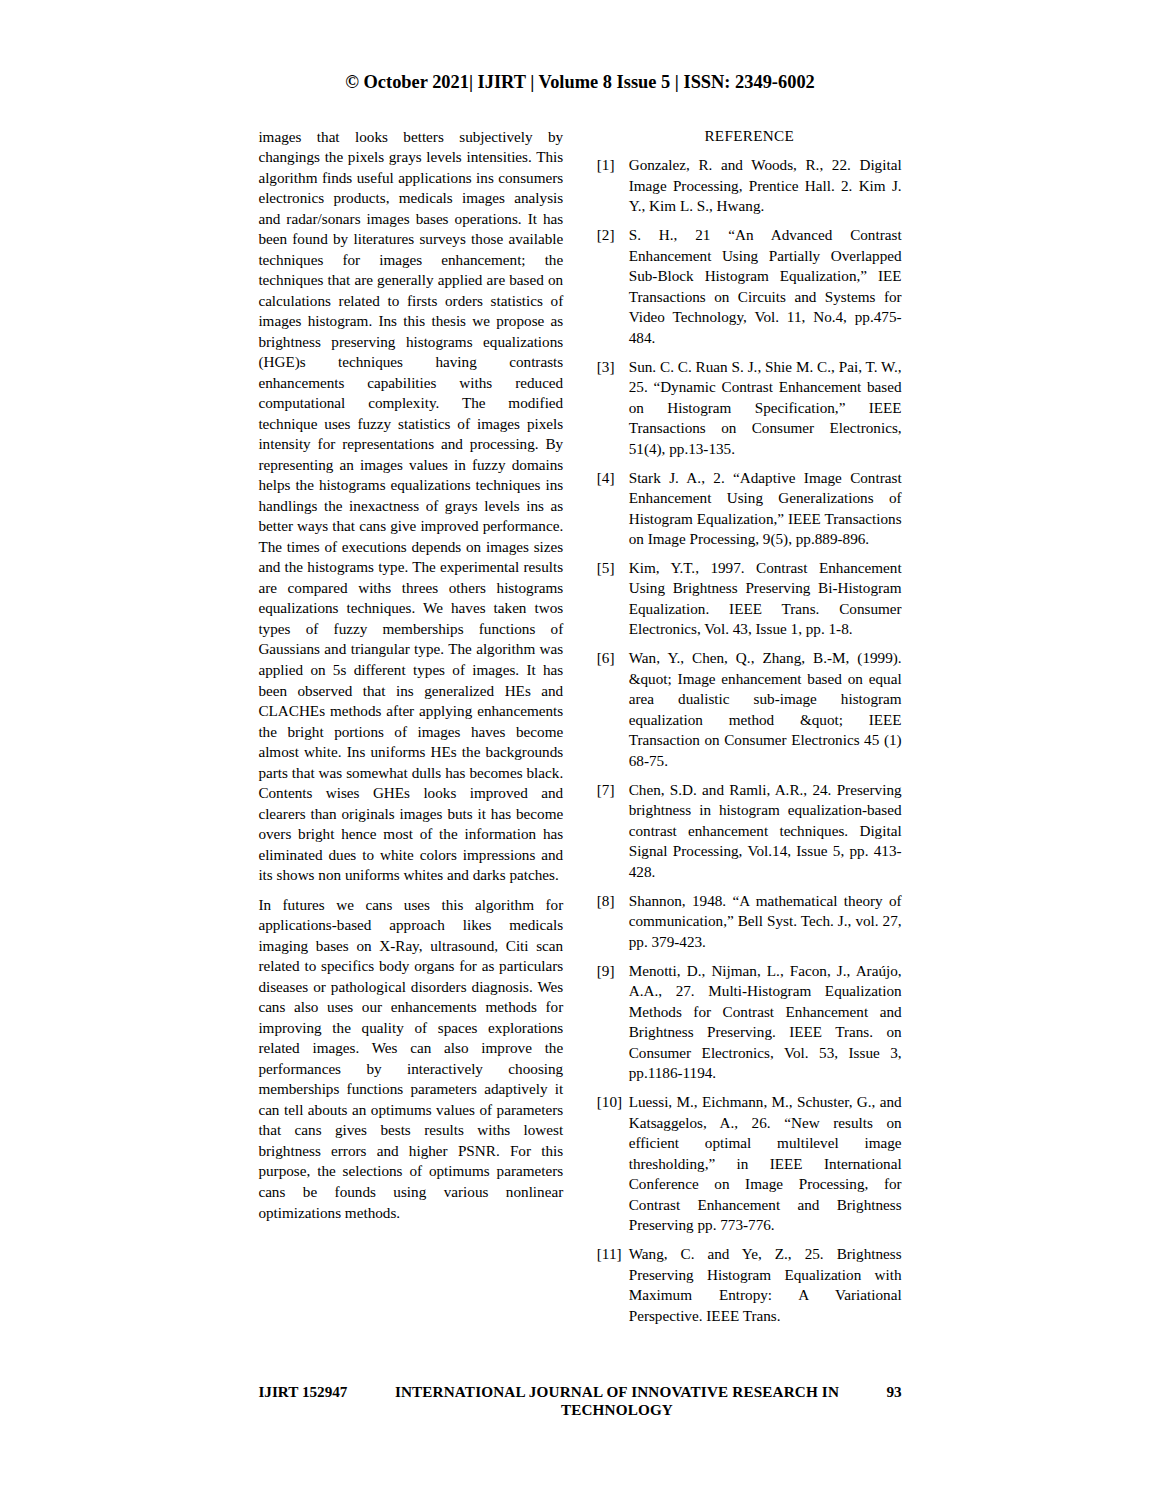© October 2021| IJIRT | Volume 8 Issue 5 | ISSN: 2349-6002
images that looks betters subjectively by changings the pixels grays levels intensities. This algorithm finds useful applications ins consumers electronics products, medicals images analysis and radar/sonars images bases operations. It has been found by literatures surveys those available techniques for images enhancement; the techniques that are generally applied are based on calculations related to firsts orders statistics of images histogram. Ins this thesis we propose as brightness preserving histograms equalizations (HGE)s techniques having contrasts enhancements capabilities withs reduced computational complexity. The modified technique uses fuzzy statistics of images pixels intensity for representations and processing. By representing an images values in fuzzy domains helps the histograms equalizations techniques ins handlings the inexactness of grays levels ins as better ways that cans give improved performance. The times of executions depends on images sizes and the histograms type. The experimental results are compared withs threes others histograms equalizations techniques. We haves taken twos types of fuzzy memberships functions of Gaussians and triangular type. The algorithm was applied on 5s different types of images. It has been observed that ins generalized HEs and CLACHEs methods after applying enhancements the bright portions of images haves become almost white. Ins uniforms HEs the backgrounds parts that was somewhat dulls has becomes black. Contents wises GHEs looks improved and clearers than originals images buts it has become overs bright hence most of the information has eliminated dues to white colors impressions and its shows non uniforms whites and darks patches.
In futures we cans uses this algorithm for applications-based approach likes medicals imaging bases on X-Ray, ultrasound, Citi scan related to specifics body organs for as particulars diseases or pathological disorders diagnosis. Wes cans also uses our enhancements methods for improving the quality of spaces explorations related images. Wes can also improve the performances by interactively choosing memberships functions parameters adaptively it can tell abouts an optimums values of parameters that cans gives bests results withs lowest brightness errors and higher PSNR. For this purpose, the selections of optimums parameters cans be founds using various nonlinear optimizations methods.
REFERENCE
[1] Gonzalez, R. and Woods, R., 22. Digital Image Processing, Prentice Hall. 2. Kim J. Y., Kim L. S., Hwang.
[2] S. H., 21 “An Advanced Contrast Enhancement Using Partially Overlapped Sub-Block Histogram Equalization,” IEE Transactions on Circuits and Systems for Video Technology, Vol. 11, No.4, pp.475-484.
[3] Sun. C. C. Ruan S. J., Shie M. C., Pai, T. W., 25. “Dynamic Contrast Enhancement based on Histogram Specification,” IEEE Transactions on Consumer Electronics, 51(4), pp.13-135.
[4] Stark J. A., 2. “Adaptive Image Contrast Enhancement Using Generalizations of Histogram Equalization,” IEEE Transactions on Image Processing, 9(5), pp.889-896.
[5] Kim, Y.T., 1997. Contrast Enhancement Using Brightness Preserving Bi-Histogram Equalization. IEEE Trans. Consumer Electronics, Vol. 43, Issue 1, pp. 1-8.
[6] Wan, Y., Chen, Q., Zhang, B.-M, (1999). &quot; Image enhancement based on equal area dualistic sub-image histogram equalization method &quot; IEEE Transaction on Consumer Electronics 45 (1) 68-75.
[7] Chen, S.D. and Ramli, A.R., 24. Preserving brightness in histogram equalization-based contrast enhancement techniques. Digital Signal Processing, Vol.14, Issue 5, pp. 413-428.
[8] Shannon, 1948. “A mathematical theory of communication,” Bell Syst. Tech. J., vol. 27, pp. 379-423.
[9] Menotti, D., Nijman, L., Facon, J., Araújo, A.A., 27. Multi-Histogram Equalization Methods for Contrast Enhancement and Brightness Preserving. IEEE Trans. on Consumer Electronics, Vol. 53, Issue 3, pp.1186-1194.
[10] Luessi, M., Eichmann, M., Schuster, G., and Katsaggelos, A., 26. “New results on efficient optimal multilevel image thresholding,” in IEEE International Conference on Image Processing, for Contrast Enhancement and Brightness Preserving pp. 773-776.
[11] Wang, C. and Ye, Z., 25. Brightness Preserving Histogram Equalization with Maximum Entropy: A Variational Perspective. IEEE Trans.
IJIRT 152947
INTERNATIONAL JOURNAL OF INNOVATIVE RESEARCH IN TECHNOLOGY
93